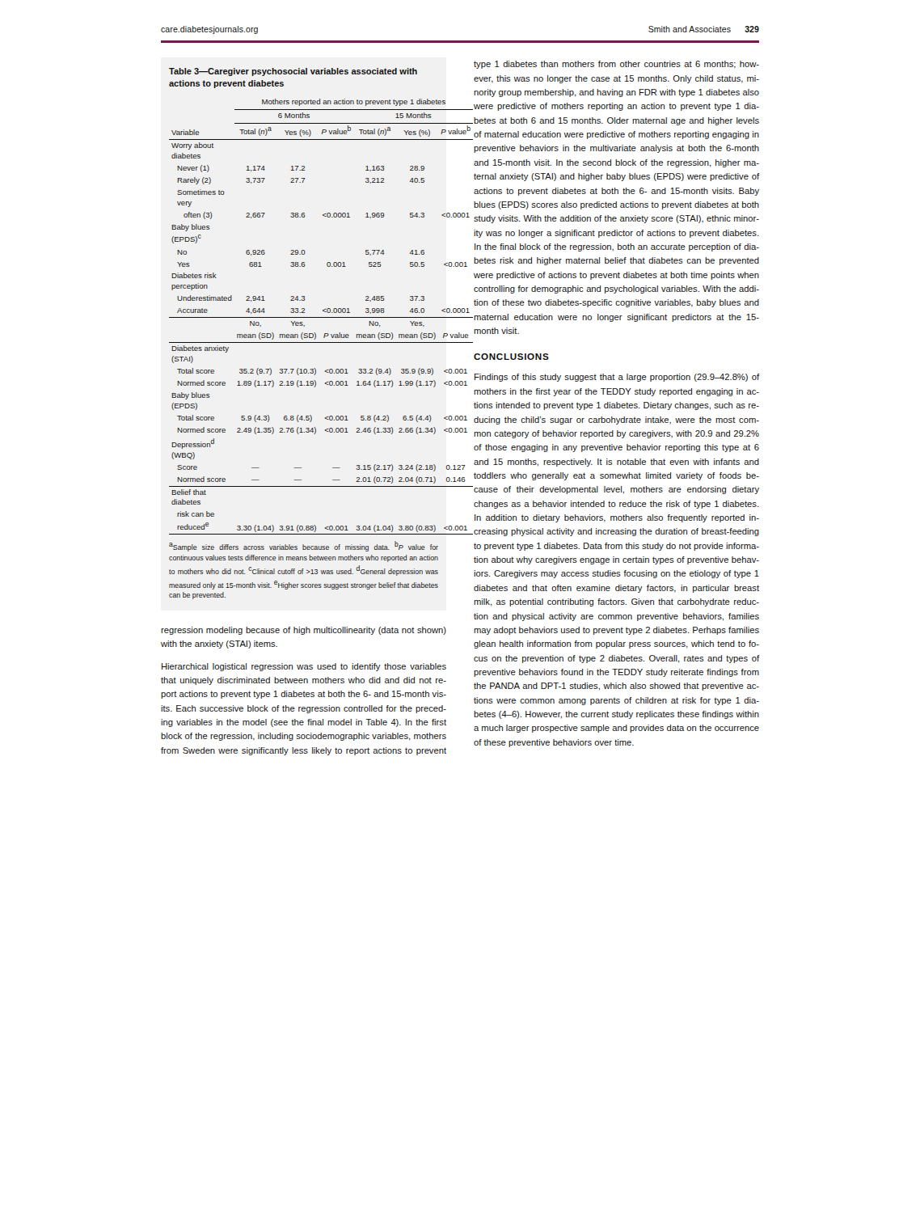care.diabetesjournals.org
Smith and Associates 329
Table 3—Caregiver psychosocial variables associated with actions to prevent diabetes
| | Mothers reported an action to prevent type 1 diabetes |
| --- | --- |
| | 6 Months | 15 Months |
| Variable | Total ( n ) a | Yes (%) | P value b | Total ( n ) a | Yes (%) | P value b |
| Worry about diabetes | | | | | | |
| Never (1) | 1,174 | 17.2 | | 1,163 | 28.9 | |
| Rarely (2) | 3,737 | 27.7 | | 3,212 | 40.5 | |
| Sometimes to very | | | | | | |
| often (3) | 2,667 | 38.6 | <0.0001 | 1,969 | 54.3 | <0.0001 |
| Baby blues (EPDS) c | | | | | | |
| No | 6,926 | 29.0 | | 5,774 | 41.6 | |
| Yes | 681 | 38.6 | 0.001 | 525 | 50.5 | <0.001 |
| Diabetes risk perception | | | | | | |
| Underestimated | 2,941 | 24.3 | | 2,485 | 37.3 | |
| Accurate | 4,644 | 33.2 | <0.0001 | 3,998 | 46.0 | <0.0001 |
| | No, | Yes, | | No, | Yes, | |
| | mean (SD) | mean (SD) | P value | mean (SD) | mean (SD) | P value |
| Diabetes anxiety (STAI) | | | | | | |
| Total score | 35.2 (9.7) | 37.7 (10.3) | <0.001 | 33.2 (9.4) | 35.9 (9.9) | <0.001 |
| Normed score | 1.89 (1.17) | 2.19 (1.19) | <0.001 | 1.64 (1.17) | 1.99 (1.17) | <0.001 |
| Baby blues (EPDS) | | | | | | |
| Total score | 5.9 (4.3) | 6.8 (4.5) | <0.001 | 5.8 (4.2) | 6.5 (4.4) | <0.001 |
| Normed score | 2.49 (1.35) | 2.76 (1.34) | <0.001 | 2.46 (1.33) | 2.66 (1.34) | <0.001 |
| Depression d (WBQ) | | | | | | |
| Score | — | — | — | 3.15 (2.17) | 3.24 (2.18) | 0.127 |
| Normed score | — | — | — | 2.01 (0.72) | 2.04 (0.71) | 0.146 |
| Belief that diabetes | | | | | | |
| risk can be reduced e | 3.30 (1.04) | 3.91 (0.88) | <0.001 | 3.04 (1.04) | 3.80 (0.83) | <0.001 |
a Sample size differs across variables because of missing data. bP value for continuous values tests difference in means between mothers who reported an action to mothers who did not. c Clinical cutoff of >13 was used. d General depression was measured only at 15-month visit. e Higher scores suggest stronger belief that diabetes can be prevented.
regression modeling because of high multicollinearity (data not shown) with the anxiety (STAI) items.
Hierarchical logistical regression was used to identify those variables that uniquely discriminated between mothers who did and did not report actions to prevent type 1 diabetes at both the 6- and 15-month visits. Each successive block of the regression controlled for the preceding variables in the model (see the final model in Table 4). In the first block of the regression, including sociodemographic variables, mothers from Sweden were significantly less likely to report actions to prevent type 1 diabetes than mothers from other countries at 6 months; however, this was no longer the case at 15 months. Only child status, minority group membership, and having an FDR with type 1 diabetes also were predictive of mothers reporting an action to prevent type 1 diabetes at both 6 and 15 months. Older maternal age and higher levels of maternal education were predictive of mothers reporting engaging in preventive behaviors in the multivariate analysis at both the 6-month and 15-month visit. In the second block of the regression, higher maternal anxiety (STAI) and higher baby blues (EPDS) were predictive of actions to prevent diabetes at both the 6- and 15-month visits. Baby blues (EPDS) scores also predicted actions to prevent diabetes at both study visits. With the addition of the anxiety score (STAI), ethnic minority was no longer a significant predictor of actions to prevent diabetes. In the final block of the regression, both an accurate perception of diabetes risk and higher maternal belief that diabetes can be prevented were predictive of actions to prevent diabetes at both time points when controlling for demographic and psychological variables. With the addition of these two diabetes-specific cognitive variables, baby blues and maternal education were no longer significant predictors at the 15-month visit.
Conclusions
Findings of this study suggest that a large proportion (29.9–42.8%) of mothers in the first year of the TEDDY study reported engaging in actions intended to prevent type 1 diabetes. Dietary changes, such as reducing the child’s sugar or carbohydrate intake, were the most common category of behavior reported by caregivers, with 20.9 and 29.2% of those engaging in any preventive behavior reporting this type at 6 and 15 months, respectively. It is notable that even with infants and toddlers who generally eat a somewhat limited variety of foods because of their developmental level, mothers are endorsing dietary changes as a behavior intended to reduce the risk of type 1 diabetes. In addition to dietary behaviors, mothers also frequently reported increasing physical activity and increasing the duration of breast-feeding to prevent type 1 diabetes. Data from this study do not provide information about why caregivers engage in certain types of preventive behaviors. Caregivers may access studies focusing on the etiology of type 1 diabetes and that often examine dietary factors, in particular breast milk, as potential contributing factors. Given that carbohydrate reduction and physical activity are common preventive behaviors, families may adopt behaviors used to prevent type 2 diabetes. Perhaps families glean health information from popular press sources, which tend to focus on the prevention of type 2 diabetes. Overall, rates and types of preventive behaviors found in the TEDDY study reiterate findings from the PANDA and DPT-1 studies, which also showed that preventive actions were common among parents of children at risk for type 1 diabetes (4–6). However, the current study replicates these findings within a much larger prospective sample and provides data on the occurrence of these preventive behaviors over time.